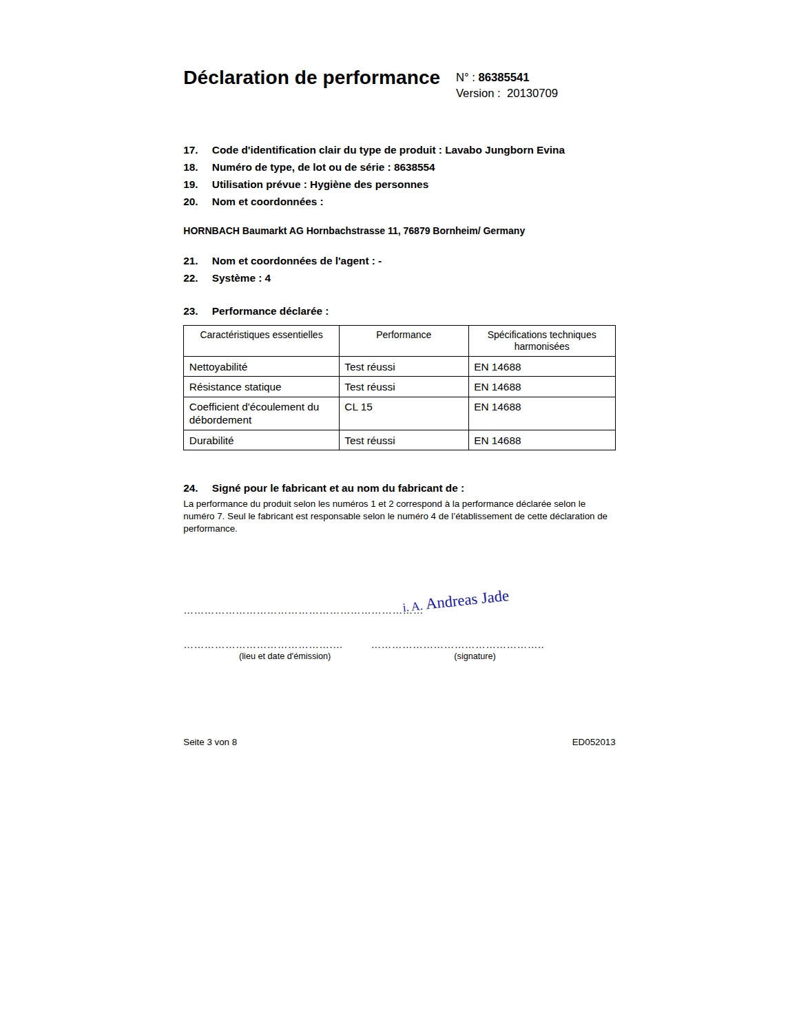Déclaration de performance
N° : 86385541
Version : 20130709
17. Code d'identification clair du type de produit : Lavabo Jungborn Evina
18. Numéro de type, de lot ou de série : 8638554
19. Utilisation prévue : Hygiène des personnes
20. Nom et coordonnées :
HORNBACH Baumarkt AG Hornbachstrasse 11, 76879 Bornheim/ Germany
21. Nom et coordonnées de l'agent : -
22. Système : 4
23. Performance déclarée :
| Caractéristiques essentielles | Performance | Spécifications techniques harmonisées |
| --- | --- | --- |
| Nettoyabilité | Test réussi | EN 14688 |
| Résistance statique | Test réussi | EN 14688 |
| Coefficient d'écoulement du débordement | CL 15 | EN 14688 |
| Durabilité | Test réussi | EN 14688 |
24. Signé pour le fabricant et au nom du fabricant de :
La performance du produit selon les numéros 1 et 2 correspond à la performance déclarée selon le numéro 7. Seul le fabricant est responsable selon le numéro 4 de l’établissement de cette déclaration de performance.
……………………………………………………………
i. A. Andreas Jade
…………………………………….…
(lieu et date d'émission)
…………………………………………..
(signature)
Seite 3 von 8
ED052013